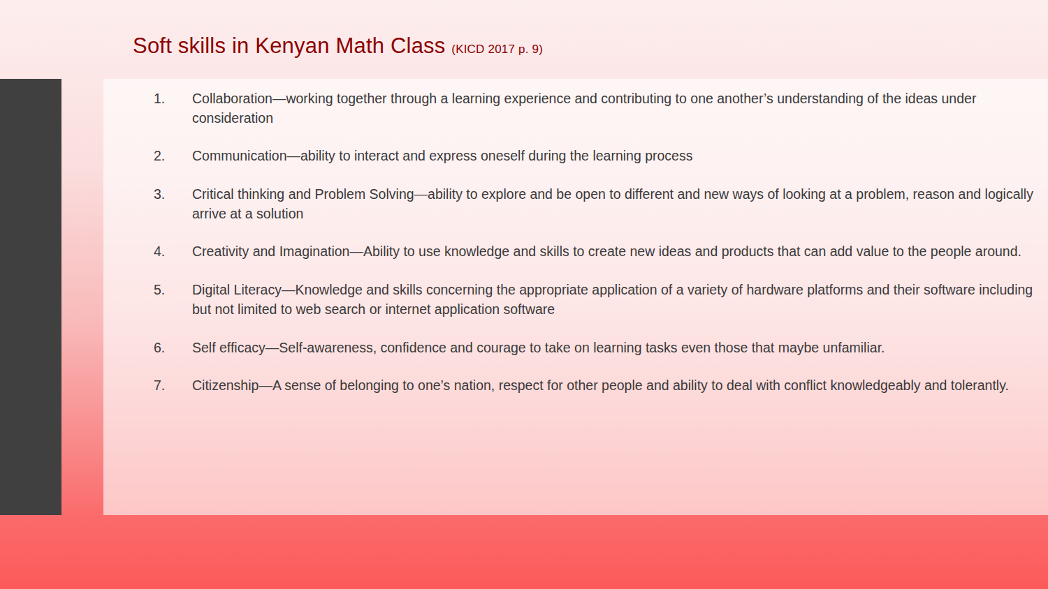Soft skills in Kenyan Math Class (KICD 2017 p. 9)
Collaboration—working together through a learning experience and contributing to one another’s understanding of the ideas under consideration
Communication—ability to interact and express oneself during the learning process
Critical thinking and Problem Solving—ability to explore and be open to different and new ways of looking at a problem, reason and logically arrive at a solution
Creativity and Imagination—Ability to use knowledge and skills to create new ideas and products that can add value to the people around.
Digital Literacy—Knowledge and skills concerning the appropriate application of a variety of hardware platforms and their software including but not limited to web search or internet application software
Self efficacy—Self-awareness, confidence and courage to take on learning tasks even those that maybe unfamiliar.
Citizenship—A sense of belonging to one’s nation, respect for other people and ability to deal with conflict knowledgeably and tolerantly.